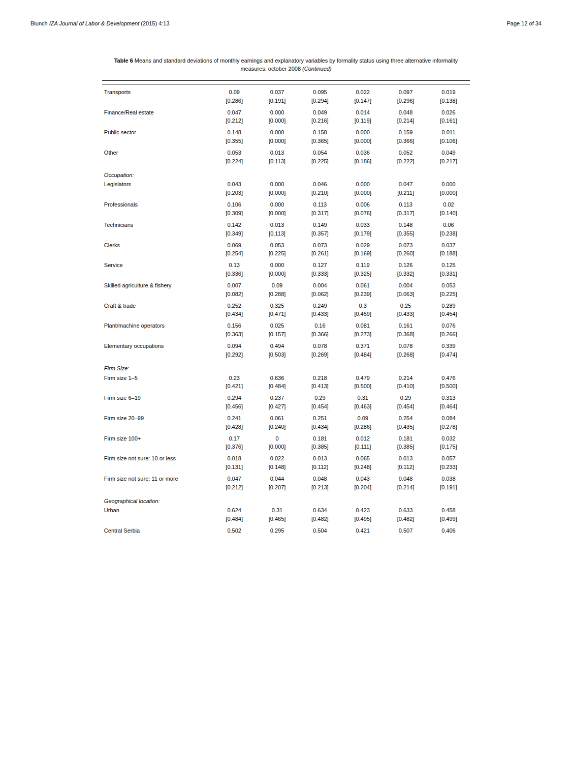Blunch IZA Journal of Labor & Development (2015) 4:13
Page 12 of 34
Table 6 Means and standard deviations of monthly earnings and explanatory variables by formality status using three alternative informality measures: october 2008 (Continued)
| Transports | 0.09 | 0.037 | 0.095 | 0.022 | 0.097 | 0.019 |
| | [0.286] | [0.191] | [0.294] | [0.147] | [0.296] | [0.138] |
| Finance/Real estate | 0.047 | 0.000 | 0.049 | 0.014 | 0.048 | 0.026 |
| | [0.212] | [0.000] | [0.216] | [0.119] | [0.214] | [0.161] |
| Public sector | 0.148 | 0.000 | 0.158 | 0.000 | 0.159 | 0.011 |
| | [0.355] | [0.000] | [0.365] | [0.000] | [0.366] | [0.106] |
| Other | 0.053 | 0.013 | 0.054 | 0.036 | 0.052 | 0.049 |
| | [0.224] | [0.113] | [0.225] | [0.186] | [0.222] | [0.217] |
| Occupation: | | | | | | |
| Legislators | 0.043 | 0.000 | 0.046 | 0.000 | 0.047 | 0.000 |
| | [0.203] | [0.000] | [0.210] | [0.000] | [0.211] | [0.000] |
| Professionals | 0.106 | 0.000 | 0.113 | 0.006 | 0.113 | 0.02 |
| | [0.309] | [0.000] | [0.317] | [0.076] | [0.317] | [0.140] |
| Technicians | 0.142 | 0.013 | 0.149 | 0.033 | 0.148 | 0.06 |
| | [0.349] | [0.113] | [0.357] | [0.179] | [0.355] | [0.238] |
| Clerks | 0.069 | 0.053 | 0.073 | 0.029 | 0.073 | 0.037 |
| | [0.254] | [0.225] | [0.261] | [0.169] | [0.260] | [0.188] |
| Service | 0.13 | 0.000 | 0.127 | 0.119 | 0.126 | 0.125 |
| | [0.336] | [0.000] | [0.333] | [0.325] | [0.332] | [0.331] |
| Skilled agriculture & fishery | 0.007 | 0.09 | 0.004 | 0.061 | 0.004 | 0.053 |
| | [0.082] | [0.288] | [0.062] | [0.239] | [0.063] | [0.225] |
| Craft & trade | 0.252 | 0.325 | 0.249 | 0.3 | 0.25 | 0.289 |
| | [0.434] | [0.471] | [0.433] | [0.459] | [0.433] | [0.454] |
| Plant/machine operators | 0.156 | 0.025 | 0.16 | 0.081 | 0.161 | 0.076 |
| | [0.363] | [0.157] | [0.366] | [0.273] | [0.368] | [0.266] |
| Elementary occupations | 0.094 | 0.494 | 0.078 | 0.371 | 0.078 | 0.339 |
| | [0.292] | [0.503] | [0.269] | [0.484] | [0.268] | [0.474] |
| Firm Size: | | | | | | |
| Firm size 1–5 | 0.23 | 0.636 | 0.218 | 0.479 | 0.214 | 0.476 |
| | [0.421] | [0.484] | [0.413] | [0.500] | [0.410] | [0.500] |
| Firm size 6–19 | 0.294 | 0.237 | 0.29 | 0.31 | 0.29 | 0.313 |
| | [0.456] | [0.427] | [0.454] | [0.463] | [0.454] | [0.464] |
| Firm size 20–99 | 0.241 | 0.061 | 0.251 | 0.09 | 0.254 | 0.084 |
| | [0.428] | [0.240] | [0.434] | [0.286] | [0.435] | [0.278] |
| Firm size 100+ | 0.17 | 0 | 0.181 | 0.012 | 0.181 | 0.032 |
| | [0.376] | [0.000] | [0.385] | [0.111] | [0.385] | [0.175] |
| Firm size not sure: 10 or less | 0.018 | 0.022 | 0.013 | 0.065 | 0.013 | 0.057 |
| | [0.131] | [0.148] | [0.112] | [0.248] | [0.112] | [0.233] |
| Firm size not sure: 11 or more | 0.047 | 0.044 | 0.048 | 0.043 | 0.048 | 0.038 |
| | [0.212] | [0.207] | [0.213] | [0.204] | [0.214] | [0.191] |
| Geographical location: | | | | | | |
| Urban | 0.624 | 0.31 | 0.634 | 0.423 | 0.633 | 0.458 |
| | [0.484] | [0.465] | [0.482] | [0.495] | [0.482] | [0.499] |
| Central Serbia | 0.502 | 0.295 | 0.504 | 0.421 | 0.507 | 0.406 |